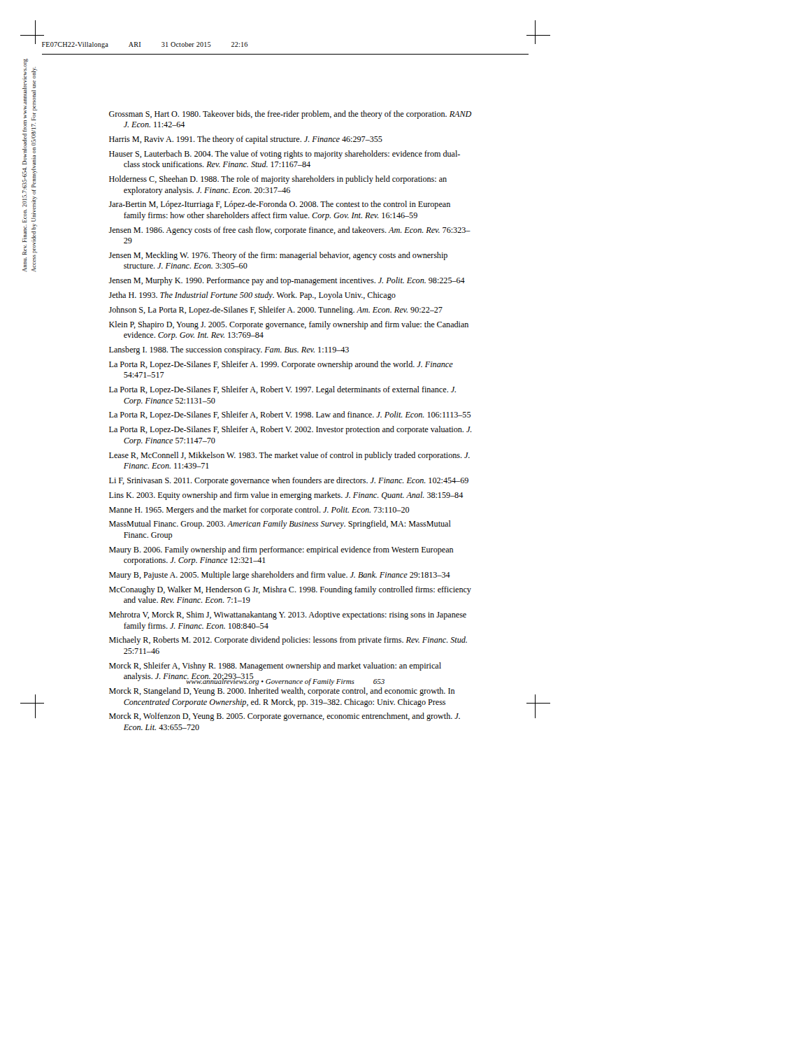FE07CH22-Villalonga ARI 31 October 2015 22:16
Annu. Rev. Financ. Econ. 2015.7:635-654. Downloaded from www.annualreviews.org
Access provided by University of Pennsylvania on 05/08/17. For personal use only.
Grossman S, Hart O. 1980. Takeover bids, the free-rider problem, and the theory of the corporation. RAND J. Econ. 11:42–64
Harris M, Raviv A. 1991. The theory of capital structure. J. Finance 46:297–355
Hauser S, Lauterbach B. 2004. The value of voting rights to majority shareholders: evidence from dual-class stock unifications. Rev. Financ. Stud. 17:1167–84
Holderness C, Sheehan D. 1988. The role of majority shareholders in publicly held corporations: an exploratory analysis. J. Financ. Econ. 20:317–46
Jara-Bertin M, López-Iturriaga F, López-de-Foronda O. 2008. The contest to the control in European family firms: how other shareholders affect firm value. Corp. Gov. Int. Rev. 16:146–59
Jensen M. 1986. Agency costs of free cash flow, corporate finance, and takeovers. Am. Econ. Rev. 76:323–29
Jensen M, Meckling W. 1976. Theory of the firm: managerial behavior, agency costs and ownership structure. J. Financ. Econ. 3:305–60
Jensen M, Murphy K. 1990. Performance pay and top-management incentives. J. Polit. Econ. 98:225–64
Jetha H. 1993. The Industrial Fortune 500 study. Work. Pap., Loyola Univ., Chicago
Johnson S, La Porta R, Lopez-de-Silanes F, Shleifer A. 2000. Tunneling. Am. Econ. Rev. 90:22–27
Klein P, Shapiro D, Young J. 2005. Corporate governance, family ownership and firm value: the Canadian evidence. Corp. Gov. Int. Rev. 13:769–84
Lansberg I. 1988. The succession conspiracy. Fam. Bus. Rev. 1:119–43
La Porta R, Lopez-De-Silanes F, Shleifer A. 1999. Corporate ownership around the world. J. Finance 54:471–517
La Porta R, Lopez-De-Silanes F, Shleifer A, Robert V. 1997. Legal determinants of external finance. J. Corp. Finance 52:1131–50
La Porta R, Lopez-De-Silanes F, Shleifer A, Robert V. 1998. Law and finance. J. Polit. Econ. 106:1113–55
La Porta R, Lopez-De-Silanes F, Shleifer A, Robert V. 2002. Investor protection and corporate valuation. J. Corp. Finance 57:1147–70
Lease R, McConnell J, Mikkelson W. 1983. The market value of control in publicly traded corporations. J. Financ. Econ. 11:439–71
Li F, Srinivasan S. 2011. Corporate governance when founders are directors. J. Financ. Econ. 102:454–69
Lins K. 2003. Equity ownership and firm value in emerging markets. J. Financ. Quant. Anal. 38:159–84
Manne H. 1965. Mergers and the market for corporate control. J. Polit. Econ. 73:110–20
MassMutual Financ. Group. 2003. American Family Business Survey. Springfield, MA: MassMutual Financ. Group
Maury B. 2006. Family ownership and firm performance: empirical evidence from Western European corporations. J. Corp. Finance 12:321–41
Maury B, Pajuste A. 2005. Multiple large shareholders and firm value. J. Bank. Finance 29:1813–34
McConaughy D, Walker M, Henderson G Jr, Mishra C. 1998. Founding family controlled firms: efficiency and value. Rev. Financ. Econ. 7:1–19
Mehrotra V, Morck R, Shim J, Wiwattanakantang Y. 2013. Adoptive expectations: rising sons in Japanese family firms. J. Financ. Econ. 108:840–54
Michaely R, Roberts M. 2012. Corporate dividend policies: lessons from private firms. Rev. Financ. Stud. 25:711–46
Morck R, Shleifer A, Vishny R. 1988. Management ownership and market valuation: an empirical analysis. J. Financ. Econ. 20:293–315
Morck R, Stangeland D, Yeung B. 2000. Inherited wealth, corporate control, and economic growth. In Concentrated Corporate Ownership, ed. R Morck, pp. 319–382. Chicago: Univ. Chicago Press
Morck R, Wolfenzon D, Yeung B. 2005. Corporate governance, economic entrenchment, and growth. J. Econ. Lit. 43:655–720
Morck R, Yeung B. 2004. Family control and the rent-seeking society. Entrep. Theory Pract. 28:391–409
Myers S. 1977. The determinants of corporate borrowing. J. Financ. Econ. 5:147–76
Myers S. 2003. Financing of corporations. In The Handbook of the Economics of Finance, Vol. 1A, ed. GM Constantinides, M Harris, R Stulz, pp. 215–53. Amsterdam: Elsevier
Nenova T. 2003. The value of corporate voting rights and control: a cross-country analysis. J. Financ. Econ. 68:325–51
www.annualreviews.org • Governance of Family Firms 653